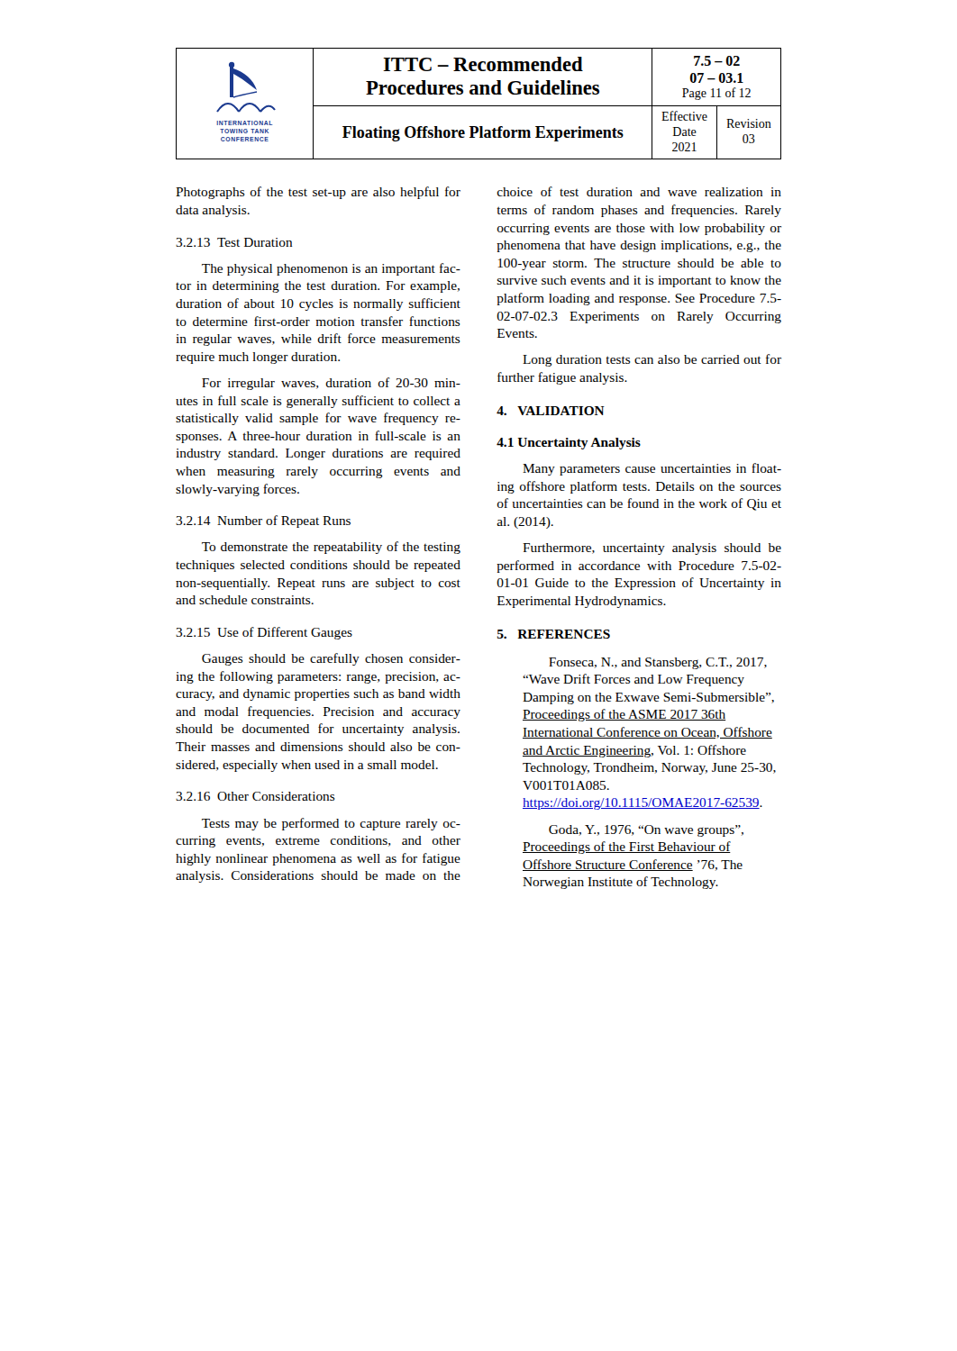| INTERNATIONAL TOWING TANK CONFERENCE | ITTC – Recommended Procedures and Guidelines | 7.5 – 02 07 – 03.1 Page 11 of 12 |
| Floating Offshore Platform Experiments | Effective Date 2021 | Revision 03 |
Photographs of the test set-up are also helpful for data analysis.
3.2.13 Test Duration
The physical phenomenon is an important factor in determining the test duration. For example, duration of about 10 cycles is normally sufficient to determine first-order motion transfer functions in regular waves, while drift force measurements require much longer duration.
For irregular waves, duration of 20-30 minutes in full scale is generally sufficient to collect a statistically valid sample for wave frequency responses. A three-hour duration in full-scale is an industry standard. Longer durations are required when measuring rarely occurring events and slowly-varying forces.
3.2.14 Number of Repeat Runs
To demonstrate the repeatability of the testing techniques selected conditions should be repeated non-sequentially. Repeat runs are subject to cost and schedule constraints.
3.2.15 Use of Different Gauges
Gauges should be carefully chosen considering the following parameters: range, precision, accuracy, and dynamic properties such as band width and modal frequencies. Precision and accuracy should be documented for uncertainty analysis. Their masses and dimensions should also be considered, especially when used in a small model.
3.2.16 Other Considerations
Tests may be performed to capture rarely occurring events, extreme conditions, and other highly nonlinear phenomena as well as for fatigue analysis. Considerations should be made on the choice of test duration and wave realization in terms of random phases and frequencies. Rarely occurring events are those with low probability or phenomena that have design implications, e.g., the 100-year storm. The structure should be able to survive such events and it is important to know the platform loading and response. See Procedure 7.5-02-07-02.3 Experiments on Rarely Occurring Events.
Long duration tests can also be carried out for further fatigue analysis.
4. VALIDATION
4.1 Uncertainty Analysis
Many parameters cause uncertainties in floating offshore platform tests. Details on the sources of uncertainties can be found in the work of Qiu et al. (2014).
Furthermore, uncertainty analysis should be performed in accordance with Procedure 7.5-02-01-01 Guide to the Expression of Uncertainty in Experimental Hydrodynamics.
5. REFERENCES
Fonseca, N., and Stansberg, C.T., 2017, “Wave Drift Forces and Low Frequency Damping on the Exwave Semi-Submersible”, Proceedings of the ASME 2017 36th International Conference on Ocean, Offshore and Arctic Engineering, Vol. 1: Offshore Technology, Trondheim, Norway, June 25-30, V001T01A085.
https://doi.org/10.1115/OMAE2017-62539.
Goda, Y., 1976, “On wave groups”, Proceedings of the First Behaviour of Offshore Structure Conference ’76, The Norwegian Institute of Technology.